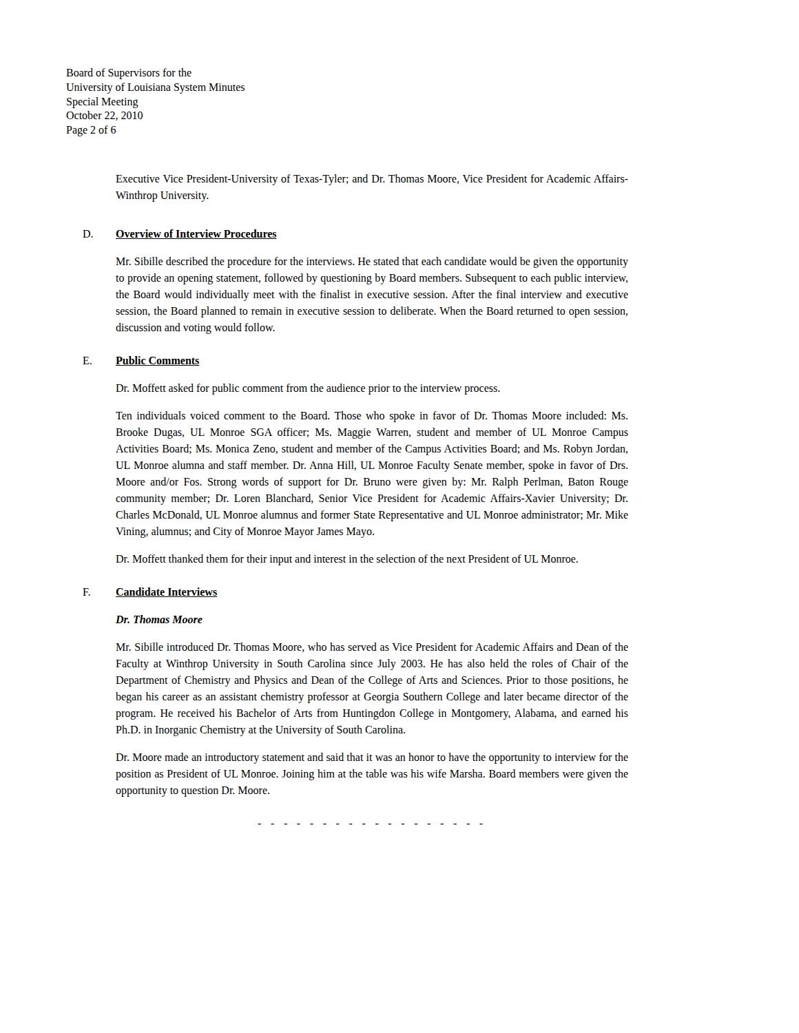Board of Supervisors for the
University of Louisiana System Minutes
Special Meeting
October 22, 2010
Page 2 of 6
Executive Vice President-University of Texas-Tyler; and Dr. Thomas Moore, Vice President for Academic Affairs-Winthrop University.
D.
Overview of Interview Procedures
Mr. Sibille described the procedure for the interviews. He stated that each candidate would be given the opportunity to provide an opening statement, followed by questioning by Board members. Subsequent to each public interview, the Board would individually meet with the finalist in executive session. After the final interview and executive session, the Board planned to remain in executive session to deliberate. When the Board returned to open session, discussion and voting would follow.
E.
Public Comments
Dr. Moffett asked for public comment from the audience prior to the interview process.
Ten individuals voiced comment to the Board. Those who spoke in favor of Dr. Thomas Moore included: Ms. Brooke Dugas, UL Monroe SGA officer; Ms. Maggie Warren, student and member of UL Monroe Campus Activities Board; Ms. Monica Zeno, student and member of the Campus Activities Board; and Ms. Robyn Jordan, UL Monroe alumna and staff member. Dr. Anna Hill, UL Monroe Faculty Senate member, spoke in favor of Drs. Moore and/or Fos. Strong words of support for Dr. Bruno were given by: Mr. Ralph Perlman, Baton Rouge community member; Dr. Loren Blanchard, Senior Vice President for Academic Affairs-Xavier University; Dr. Charles McDonald, UL Monroe alumnus and former State Representative and UL Monroe administrator; Mr. Mike Vining, alumnus; and City of Monroe Mayor James Mayo.
Dr. Moffett thanked them for their input and interest in the selection of the next President of UL Monroe.
F.
Candidate Interviews
Dr. Thomas Moore
Mr. Sibille introduced Dr. Thomas Moore, who has served as Vice President for Academic Affairs and Dean of the Faculty at Winthrop University in South Carolina since July 2003. He has also held the roles of Chair of the Department of Chemistry and Physics and Dean of the College of Arts and Sciences. Prior to those positions, he began his career as an assistant chemistry professor at Georgia Southern College and later became director of the program. He received his Bachelor of Arts from Huntingdon College in Montgomery, Alabama, and earned his Ph.D. in Inorganic Chemistry at the University of South Carolina.
Dr. Moore made an introductory statement and said that it was an honor to have the opportunity to interview for the position as President of UL Monroe. Joining him at the table was his wife Marsha. Board members were given the opportunity to question Dr. Moore.
- - - - - - - - - - - - - - - - - -